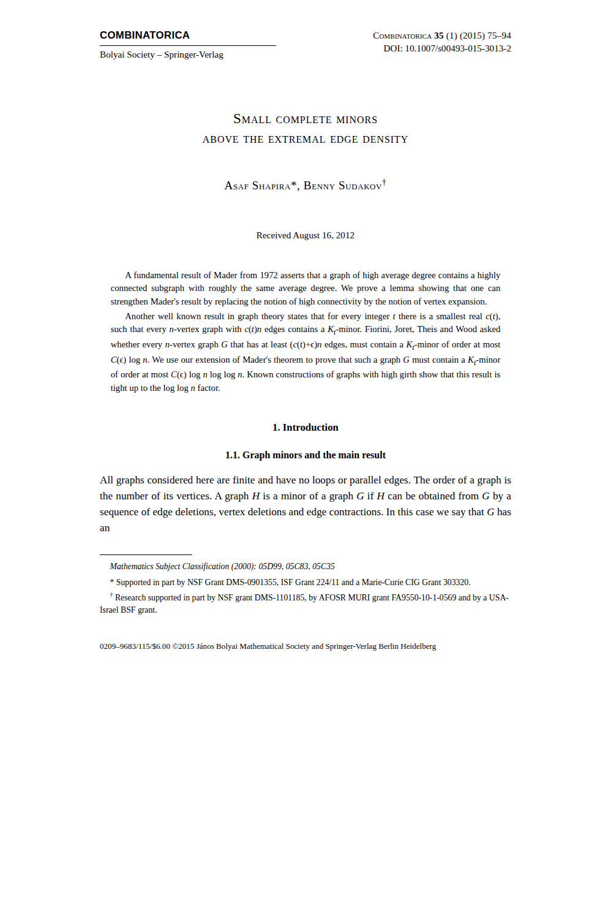COMBINATORICA
Bolyai Society – Springer-Verlag
Combinatorica 35 (1) (2015) 75–94
DOI: 10.1007/s00493-015-3013-2
Small complete minors
above the extremal edge density
Asaf Shapira*, Benny Sudakov†
Received August 16, 2012
A fundamental result of Mader from 1972 asserts that a graph of high average degree contains a highly connected subgraph with roughly the same average degree. We prove a lemma showing that one can strengthen Mader's result by replacing the notion of high connectivity by the notion of vertex expansion.
Another well known result in graph theory states that for every integer t there is a smallest real c(t), such that every n-vertex graph with c(t)n edges contains a Kt-minor. Fiorini, Joret, Theis and Wood asked whether every n-vertex graph G that has at least (c(t)+ϵ)n edges, must contain a Kt-minor of order at most C(ϵ) log n. We use our extension of Mader's theorem to prove that such a graph G must contain a Kt-minor of order at most C(ϵ) log n log log n. Known constructions of graphs with high girth show that this result is tight up to the log log n factor.
1. Introduction
1.1. Graph minors and the main result
All graphs considered here are finite and have no loops or parallel edges. The order of a graph is the number of its vertices. A graph H is a minor of a graph G if H can be obtained from G by a sequence of edge deletions, vertex deletions and edge contractions. In this case we say that G has an
Mathematics Subject Classification (2000): 05D99, 05C83, 05C35
* Supported in part by NSF Grant DMS-0901355, ISF Grant 224/11 and a Marie-Curie CIG Grant 303320.
† Research supported in part by NSF grant DMS-1101185, by AFOSR MURI grant FA9550-10-1-0569 and by a USA-Israel BSF grant.
0209–9683/115/$6.00 ©2015 János Bolyai Mathematical Society and Springer-Verlag Berlin Heidelberg